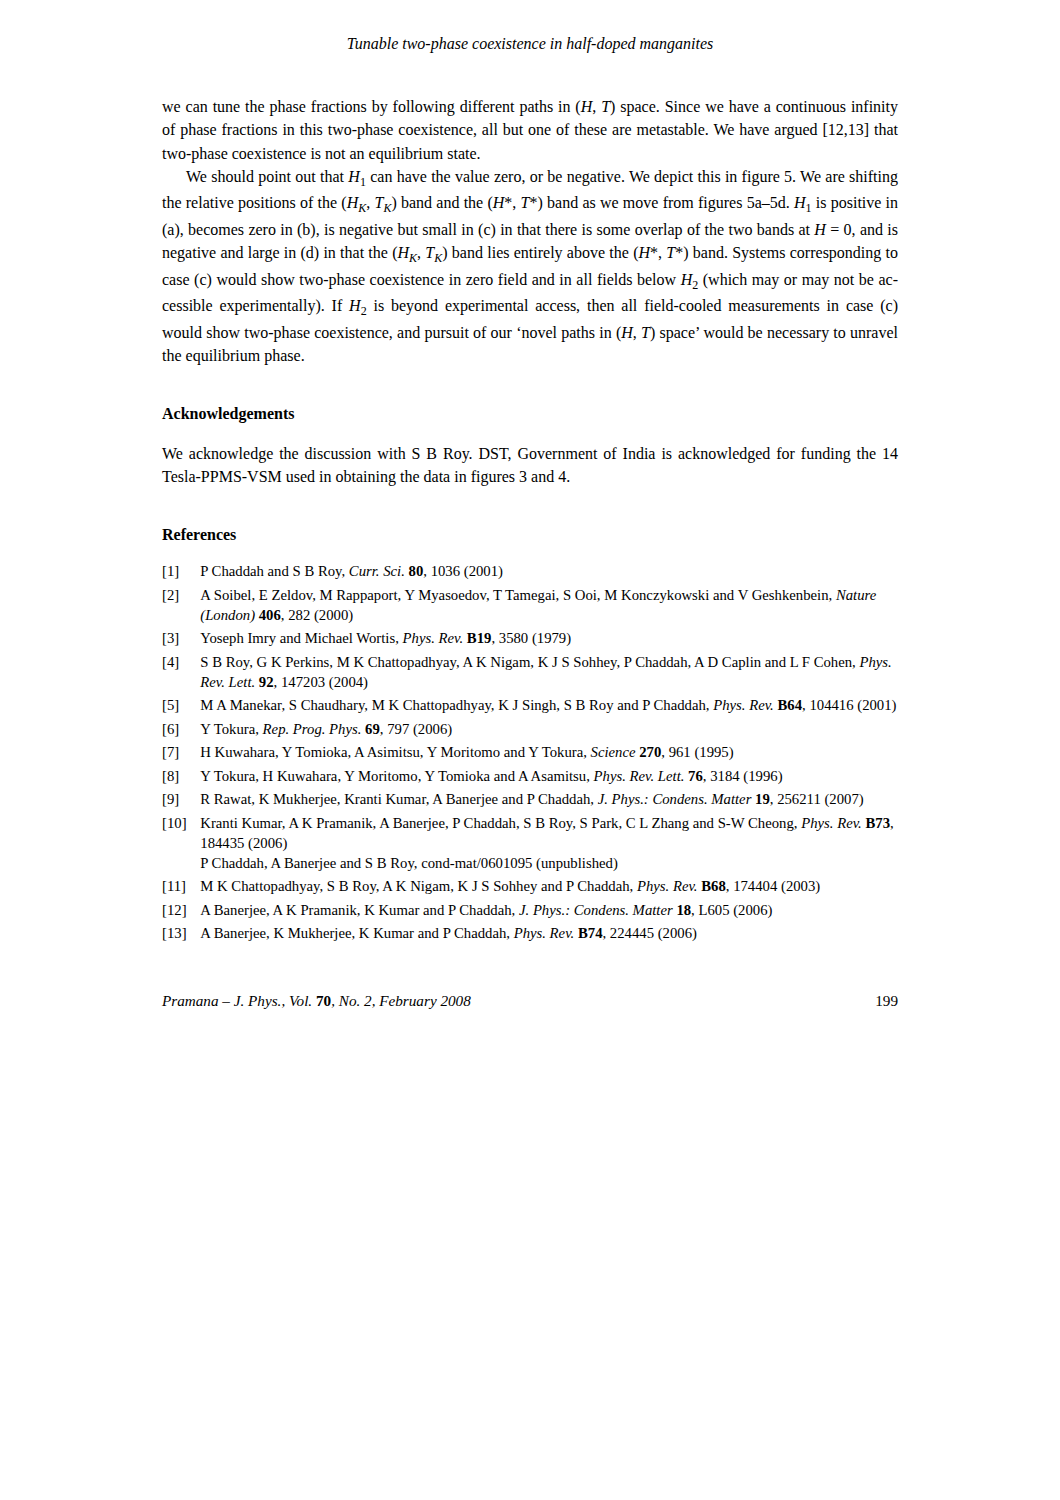Tunable two-phase coexistence in half-doped manganites
we can tune the phase fractions by following different paths in (H, T) space. Since we have a continuous infinity of phase fractions in this two-phase coexistence, all but one of these are metastable. We have argued [12,13] that two-phase coexistence is not an equilibrium state.
We should point out that H1 can have the value zero, or be negative. We depict this in figure 5. We are shifting the relative positions of the (HK, TK) band and the (H*, T*) band as we move from figures 5a–5d. H1 is positive in (a), becomes zero in (b), is negative but small in (c) in that there is some overlap of the two bands at H = 0, and is negative and large in (d) in that the (HK, TK) band lies entirely above the (H*, T*) band. Systems corresponding to case (c) would show two-phase coexistence in zero field and in all fields below H2 (which may or may not be accessible experimentally). If H2 is beyond experimental access, then all field-cooled measurements in case (c) would show two-phase coexistence, and pursuit of our ‘novel paths in (H, T) space’ would be necessary to unravel the equilibrium phase.
Acknowledgements
We acknowledge the discussion with S B Roy. DST, Government of India is acknowledged for funding the 14 Tesla-PPMS-VSM used in obtaining the data in figures 3 and 4.
References
P Chaddah and S B Roy, Curr. Sci. 80, 1036 (2001)
A Soibel, E Zeldov, M Rappaport, Y Myasoedov, T Tamegai, S Ooi, M Konczykowski and V Geshkenbein, Nature (London) 406, 282 (2000)
Yoseph Imry and Michael Wortis, Phys. Rev. B19, 3580 (1979)
S B Roy, G K Perkins, M K Chattopadhyay, A K Nigam, K J S Sohhey, P Chaddah, A D Caplin and L F Cohen, Phys. Rev. Lett. 92, 147203 (2004)
M A Manekar, S Chaudhary, M K Chattopadhyay, K J Singh, S B Roy and P Chaddah, Phys. Rev. B64, 104416 (2001)
Y Tokura, Rep. Prog. Phys. 69, 797 (2006)
H Kuwahara, Y Tomioka, A Asimitsu, Y Moritomo and Y Tokura, Science 270, 961 (1995)
Y Tokura, H Kuwahara, Y Moritomo, Y Tomioka and A Asamitsu, Phys. Rev. Lett. 76, 3184 (1996)
R Rawat, K Mukherjee, Kranti Kumar, A Banerjee and P Chaddah, J. Phys.: Condens. Matter 19, 256211 (2007)
Kranti Kumar, A K Pramanik, A Banerjee, P Chaddah, S B Roy, S Park, C L Zhang and S-W Cheong, Phys. Rev. B73, 184435 (2006)P Chaddah, A Banerjee and S B Roy, cond-mat/0601095 (unpublished)
M K Chattopadhyay, S B Roy, A K Nigam, K J S Sohhey and P Chaddah, Phys. Rev. B68, 174404 (2003)
A Banerjee, A K Pramanik, K Kumar and P Chaddah, J. Phys.: Condens. Matter 18, L605 (2006)
A Banerjee, K Mukherjee, K Kumar and P Chaddah, Phys. Rev. B74, 224445 (2006)
Pramana – J. Phys., Vol. 70, No. 2, February 2008 199